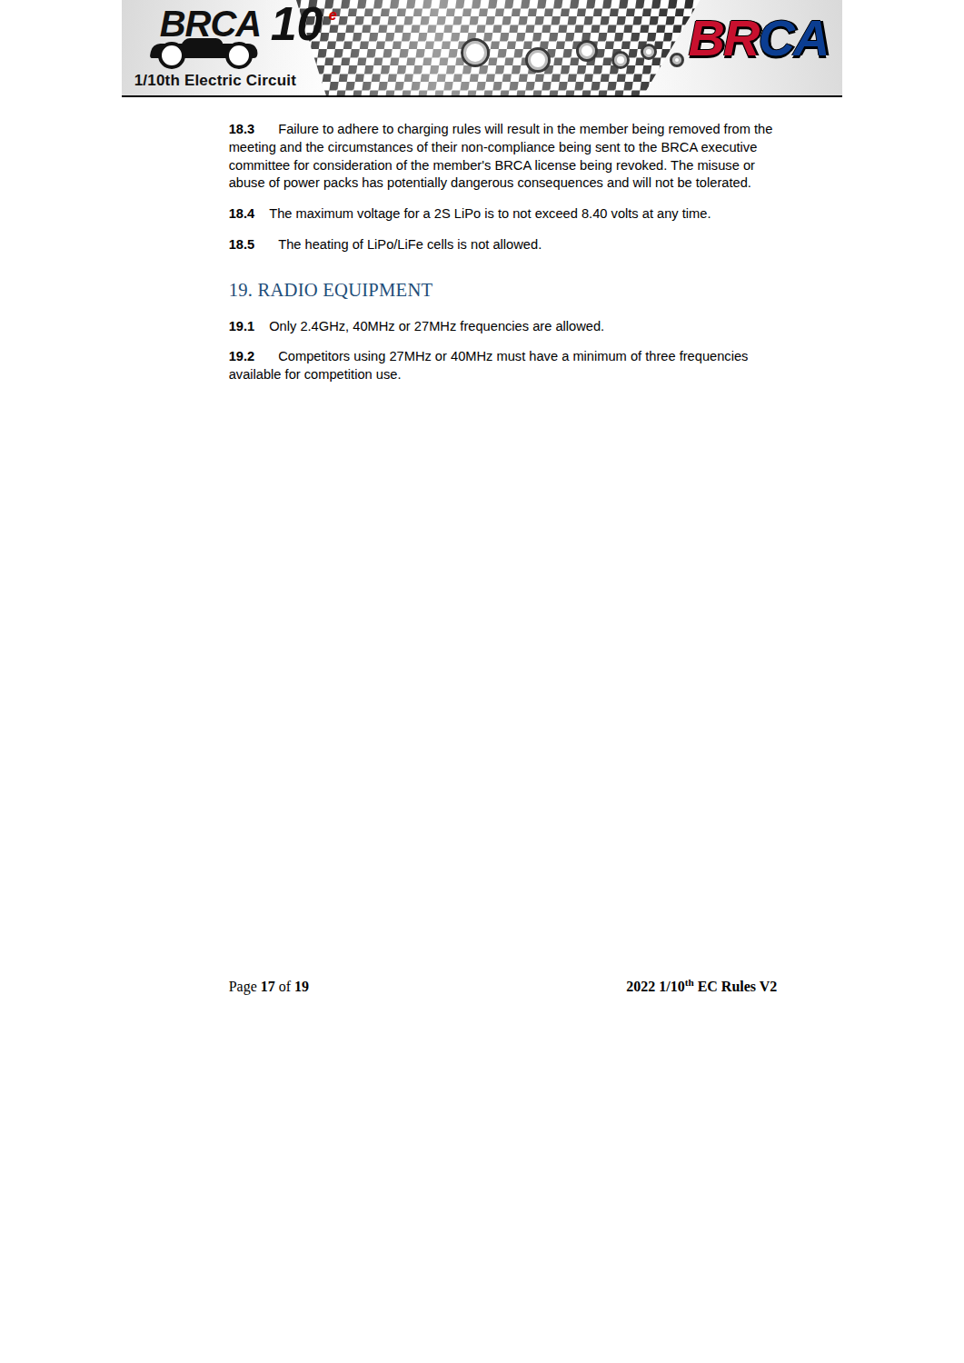BRCA
10
e
1/10th Electric Circuit
BRCA
18.3 Failure to adhere to charging rules will result in the member being removed from the meeting and the circumstances of their non-compliance being sent to the BRCA executive committee for consideration of the member's BRCA license being revoked. The misuse or abuse of power packs has potentially dangerous consequences and will not be tolerated.
18.4 The maximum voltage for a 2S LiPo is to not exceed 8.40 volts at any time.
18.5 The heating of LiPo/LiFe cells is not allowed.
19. RADIO EQUIPMENT
19.1 Only 2.4GHz, 40MHz or 27MHz frequencies are allowed.
19.2 Competitors using 27MHz or 40MHz must have a minimum of three frequencies available for competition use.
Page 17 of 19
2022 1/10th EC Rules V2